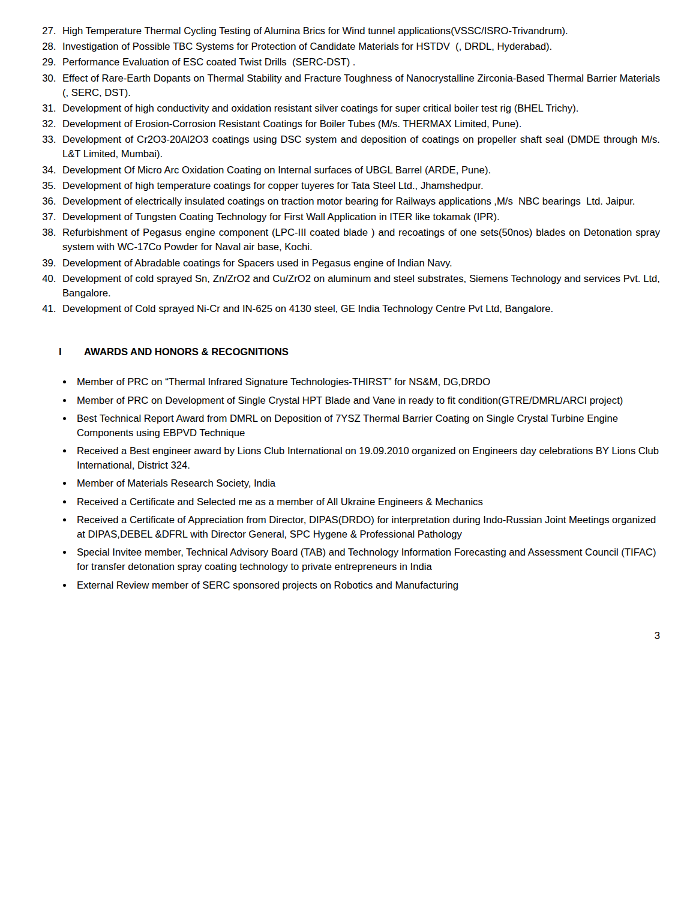High Temperature Thermal Cycling Testing of Alumina Brics for Wind tunnel applications(VSSC/ISRO-Trivandrum).
Investigation of Possible TBC Systems for Protection of Candidate Materials for HSTDV (, DRDL, Hyderabad).
Performance Evaluation of ESC coated Twist Drills (SERC-DST) .
Effect of Rare-Earth Dopants on Thermal Stability and Fracture Toughness of Nanocrystalline Zirconia-Based Thermal Barrier Materials (, SERC, DST).
Development of high conductivity and oxidation resistant silver coatings for super critical boiler test rig (BHEL Trichy).
Development of Erosion-Corrosion Resistant Coatings for Boiler Tubes (M/s. THERMAX Limited, Pune).
Development of Cr2O3-20Al2O3 coatings using DSC system and deposition of coatings on propeller shaft seal (DMDE through M/s. L&T Limited, Mumbai).
Development Of Micro Arc Oxidation Coating on Internal surfaces of UBGL Barrel (ARDE, Pune).
Development of high temperature coatings for copper tuyeres for Tata Steel Ltd., Jhamshedpur.
Development of electrically insulated coatings on traction motor bearing for Railways applications ,M/s NBC bearings Ltd. Jaipur.
Development of Tungsten Coating Technology for First Wall Application in ITER like tokamak (IPR).
Refurbishment of Pegasus engine component (LPC-III coated blade ) and recoatings of one sets(50nos) blades on Detonation spray system with WC-17Co Powder for Naval air base, Kochi.
Development of Abradable coatings for Spacers used in Pegasus engine of Indian Navy.
Development of cold sprayed Sn, Zn/ZrO2 and Cu/ZrO2 on aluminum and steel substrates, Siemens Technology and services Pvt. Ltd, Bangalore.
Development of Cold sprayed Ni-Cr and IN-625 on 4130 steel, GE India Technology Centre Pvt Ltd, Bangalore.
IAWARDS AND HONORS & RECOGNITIONS
Member of PRC on “Thermal Infrared Signature Technologies-THIRST” for NS&M, DG,DRDO
Member of PRC on Development of Single Crystal HPT Blade and Vane in ready to fit condition(GTRE/DMRL/ARCI project)
Best Technical Report Award from DMRL on Deposition of 7YSZ Thermal Barrier Coating on Single Crystal Turbine Engine Components using EBPVD Technique
Received a Best engineer award by Lions Club International on 19.09.2010 organized on Engineers day celebrations BY Lions Club International, District 324.
Member of Materials Research Society, India
Received a Certificate and Selected me as a member of All Ukraine Engineers & Mechanics
Received a Certificate of Appreciation from Director, DIPAS(DRDO) for interpretation during Indo-Russian Joint Meetings organized at DIPAS,DEBEL &DFRL with Director General, SPC Hygene & Professional Pathology
Special Invitee member, Technical Advisory Board (TAB) and Technology Information Forecasting and Assessment Council (TIFAC) for transfer detonation spray coating technology to private entrepreneurs in India
External Review member of SERC sponsored projects on Robotics and Manufacturing
3